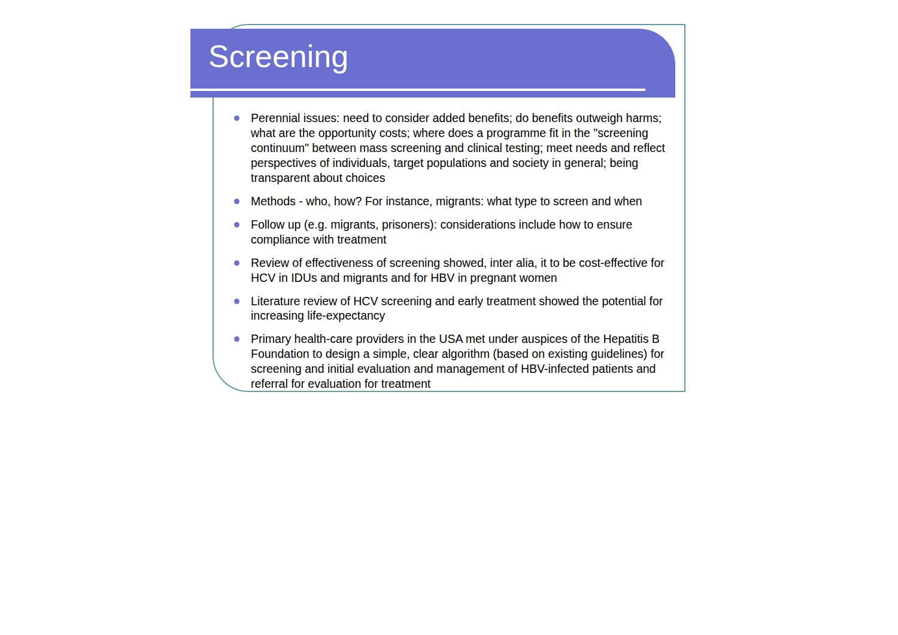Screening
Perennial issues: need to consider added benefits; do benefits outweigh harms; what are the opportunity costs; where does a programme fit in the "screening continuum" between mass screening and clinical testing; meet needs and reflect perspectives of individuals, target populations and society in general; being transparent about choices
Methods - who, how? For instance, migrants: what type to screen and when
Follow up (e.g. migrants, prisoners): considerations include how to ensure compliance with treatment
Review of effectiveness of screening showed, inter alia, it to be cost-effective for HCV in IDUs and migrants and for HBV in pregnant women
Literature review of HCV screening and early treatment showed the potential for increasing life-expectancy
Primary health-care providers in the USA met under auspices of the Hepatitis B Foundation to design a simple, clear algorithm (based on existing guidelines) for screening and initial evaluation and management of HBV-infected patients and referral for evaluation for treatment